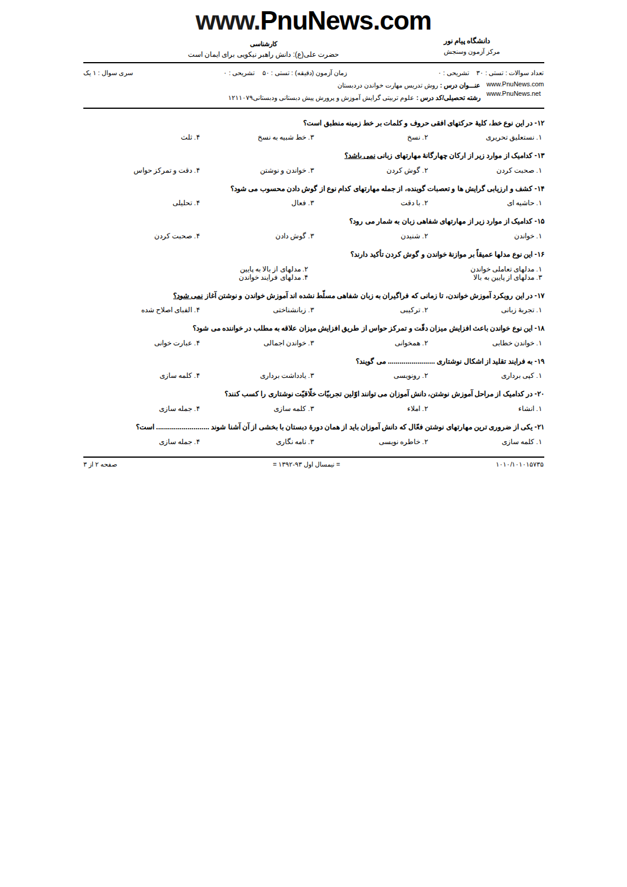www.PnuNews.com
دانشگاه پیام نور
مرکز آزمون وسنجش
کارشناسی
حضرت علی(ع): دانش راهبر نیکویی برای ایمان است
تعداد سوالات : تستی : ۳۰ تشریحی : ۰
زمان آزمون (دقیقه) : تستی : ۵۰ تشریحی : ۰
سری سوال : ۱ یک
www.PnuNews.com
www.PnuNews.net
عنـــوان درس : روش تدریس مهارت خواندن دردبستان
رشته تحصیلی/کد درس : علوم تربیتی گرایش آموزش و پرورش پیش دبستانی ودبستانی۱۲۱۱۰۷۹
۱۲- در این نوع خط، کلیهٔ حرکتهای افقی حروف و کلمات بر خط زمینه منطبق است؟
۱. نستعلیق تحریری
۲. نسخ
۳. خط شبیه به نسخ
۴. ثلث
۱۳- کدامیک از موارد زیر از ارکان چهارگانهٔ مهارتهای زبانی نمی باشد؟
۱. صحبت کردن
۲. گوش کردن
۳. خواندن و نوشتن
۴. دقت و تمرکز حواس
۱۴- کشف و ارزیابی گرایش ها و تعصبات گوینده، از جمله مهارتهای کدام نوع از گوش دادن محسوب می شود؟
۱. حاشیه ای
۲. با دقت
۳. فعال
۴. تحلیلی
۱۵- کدامیک از موارد زیر از مهارتهای شفاهی زبان به شمار می رود؟
۱. خواندن
۲. شنیدن
۳. گوش دادن
۴. صحبت کردن
۱۶- این نوع مدلها عمیقاً بر موازنهٔ خواندن و گوش کردن تأکید دارند؟
۱. مدلهای تعاملی خواندن
۲. مدلهای از بالا به پایین
۳. مدلهای از پایین به بالا
۴. مدلهای فرایند خواندن
۱۷- در این رویکرد آموزش خواندن، تا زمانی که فراگیران به زبان شفاهی مسلّط نشده اند آموزش خواندن و نوشتن آغاز نمی شود؟
۱. تجربهٔ زبانی
۲. ترکیبی
۳. زبانشناختی
۴. الفبای اصلاح شده
۱۸- این نوع خواندن باعث افزایش میزان دقّت و تمرکز حواس از طریق افزایش میزان علاقه به مطلب در خواننده می شود؟
۱. خواندن خطابی
۲. همخوانی
۳. خواندن اجمالی
۴. عبارت خوانی
۱۹- به فرایند تقلید از اشکال نوشتاری ........................ می گویند؟
۱. کپی برداری
۲. رونویسی
۳. یادداشت برداری
۴. کلمه سازی
۲۰- در کدامیک از مراحل آموزش نوشتن، دانش آموزان می توانند اوّلین تجربیّات خلّاقیّت نوشتاری را کسب کنند؟
۱. انشاء
۲. املاء
۳. کلمه سازی
۴. جمله سازی
۲۱- یکی از ضروری ترین مهارتهای نوشتن فعّال که دانش آموزان باید از همان دورهٔ دبستان با بخشی از آن آشنا شوند ........................... است؟
۱. کلمه سازی
۲. خاطره نویسی
۳. نامه نگاری
۴. جمله سازی
۱۰۱۰/۱۰۱۰۱۵۷۳۵
= نیمسال اول ۹۳-۱۳۹۲ =
صفحه ۲ از ۳